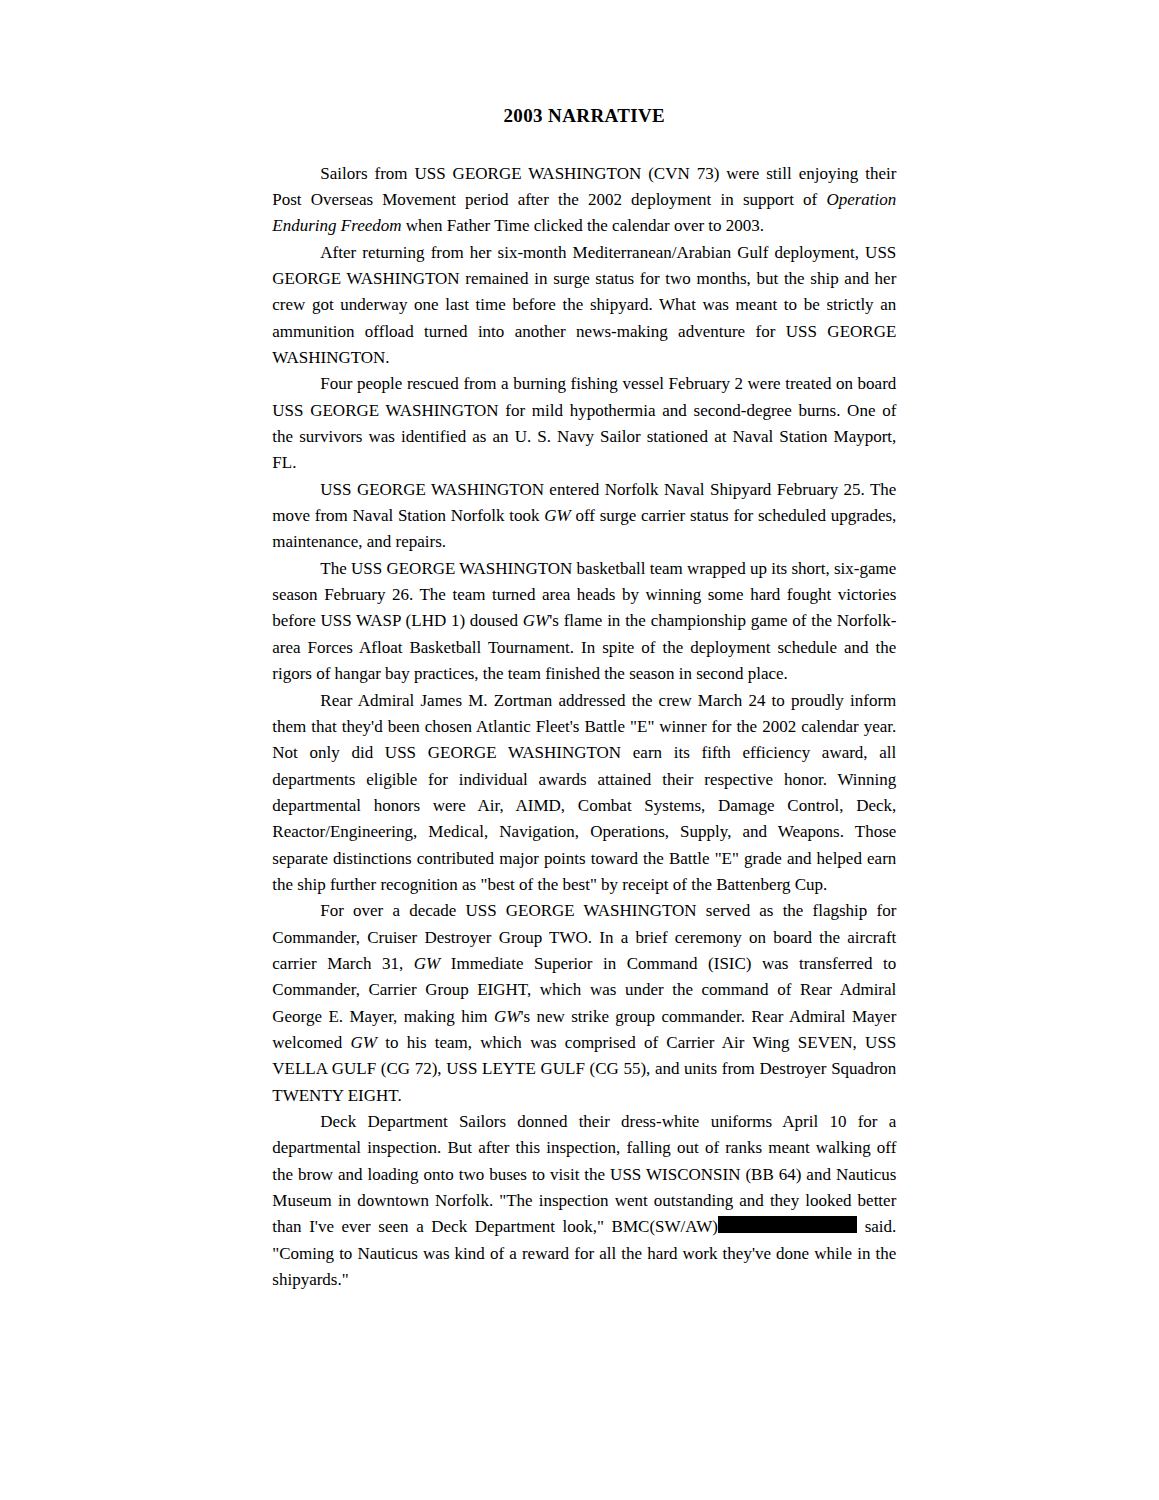2003 NARRATIVE
Sailors from USS GEORGE WASHINGTON (CVN 73) were still enjoying their Post Overseas Movement period after the 2002 deployment in support of Operation Enduring Freedom when Father Time clicked the calendar over to 2003.
After returning from her six-month Mediterranean/Arabian Gulf deployment, USS GEORGE WASHINGTON remained in surge status for two months, but the ship and her crew got underway one last time before the shipyard. What was meant to be strictly an ammunition offload turned into another news-making adventure for USS GEORGE WASHINGTON.
Four people rescued from a burning fishing vessel February 2 were treated on board USS GEORGE WASHINGTON for mild hypothermia and second-degree burns. One of the survivors was identified as an U. S. Navy Sailor stationed at Naval Station Mayport, FL.
USS GEORGE WASHINGTON entered Norfolk Naval Shipyard February 25. The move from Naval Station Norfolk took GW off surge carrier status for scheduled upgrades, maintenance, and repairs.
The USS GEORGE WASHINGTON basketball team wrapped up its short, six-game season February 26. The team turned area heads by winning some hard fought victories before USS WASP (LHD 1) doused GW's flame in the championship game of the Norfolk-area Forces Afloat Basketball Tournament. In spite of the deployment schedule and the rigors of hangar bay practices, the team finished the season in second place.
Rear Admiral James M. Zortman addressed the crew March 24 to proudly inform them that they'd been chosen Atlantic Fleet's Battle "E" winner for the 2002 calendar year. Not only did USS GEORGE WASHINGTON earn its fifth efficiency award, all departments eligible for individual awards attained their respective honor. Winning departmental honors were Air, AIMD, Combat Systems, Damage Control, Deck, Reactor/Engineering, Medical, Navigation, Operations, Supply, and Weapons. Those separate distinctions contributed major points toward the Battle "E" grade and helped earn the ship further recognition as "best of the best" by receipt of the Battenberg Cup.
For over a decade USS GEORGE WASHINGTON served as the flagship for Commander, Cruiser Destroyer Group TWO. In a brief ceremony on board the aircraft carrier March 31, GW Immediate Superior in Command (ISIC) was transferred to Commander, Carrier Group EIGHT, which was under the command of Rear Admiral George E. Mayer, making him GW's new strike group commander. Rear Admiral Mayer welcomed GW to his team, which was comprised of Carrier Air Wing SEVEN, USS VELLA GULF (CG 72), USS LEYTE GULF (CG 55), and units from Destroyer Squadron TWENTY EIGHT.
Deck Department Sailors donned their dress-white uniforms April 10 for a departmental inspection. But after this inspection, falling out of ranks meant walking off the brow and loading onto two buses to visit the USS WISCONSIN (BB 64) and Nauticus Museum in downtown Norfolk. "The inspection went outstanding and they looked better than I've ever seen a Deck Department look," BMC(SW/AW) said. "Coming to Nauticus was kind of a reward for all the hard work they've done while in the shipyards."